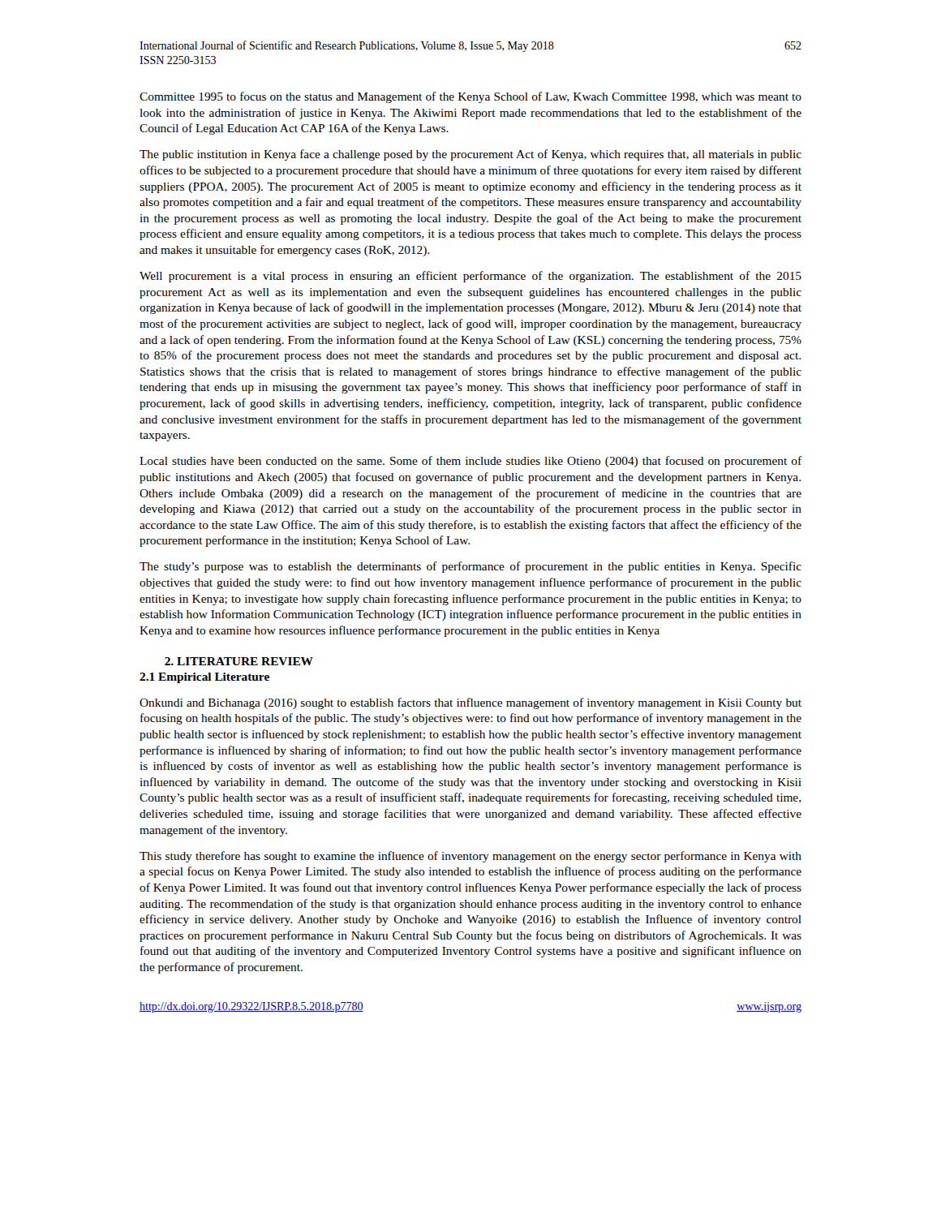International Journal of Scientific and Research Publications, Volume 8, Issue 5, May 2018 652
ISSN 2250-3153
Committee 1995 to focus on the status and Management of the Kenya School of Law, Kwach Committee 1998, which was meant to look into the administration of justice in Kenya. The Akiwimi Report made recommendations that led to the establishment of the Council of Legal Education Act CAP 16A of the Kenya Laws.
The public institution in Kenya face a challenge posed by the procurement Act of Kenya, which requires that, all materials in public offices to be subjected to a procurement procedure that should have a minimum of three quotations for every item raised by different suppliers (PPOA, 2005). The procurement Act of 2005 is meant to optimize economy and efficiency in the tendering process as it also promotes competition and a fair and equal treatment of the competitors. These measures ensure transparency and accountability in the procurement process as well as promoting the local industry. Despite the goal of the Act being to make the procurement process efficient and ensure equality among competitors, it is a tedious process that takes much to complete. This delays the process and makes it unsuitable for emergency cases (RoK, 2012).
Well procurement is a vital process in ensuring an efficient performance of the organization. The establishment of the 2015 procurement Act as well as its implementation and even the subsequent guidelines has encountered challenges in the public organization in Kenya because of lack of goodwill in the implementation processes (Mongare, 2012). Mburu & Jeru (2014) note that most of the procurement activities are subject to neglect, lack of good will, improper coordination by the management, bureaucracy and a lack of open tendering. From the information found at the Kenya School of Law (KSL) concerning the tendering process, 75% to 85% of the procurement process does not meet the standards and procedures set by the public procurement and disposal act. Statistics shows that the crisis that is related to management of stores brings hindrance to effective management of the public tendering that ends up in misusing the government tax payee’s money. This shows that inefficiency poor performance of staff in procurement, lack of good skills in advertising tenders, inefficiency, competition, integrity, lack of transparent, public confidence and conclusive investment environment for the staffs in procurement department has led to the mismanagement of the government taxpayers.
Local studies have been conducted on the same. Some of them include studies like Otieno (2004) that focused on procurement of public institutions and Akech (2005) that focused on governance of public procurement and the development partners in Kenya. Others include Ombaka (2009) did a research on the management of the procurement of medicine in the countries that are developing and Kiawa (2012) that carried out a study on the accountability of the procurement process in the public sector in accordance to the state Law Office. The aim of this study therefore, is to establish the existing factors that affect the efficiency of the procurement performance in the institution; Kenya School of Law.
The study’s purpose was to establish the determinants of performance of procurement in the public entities in Kenya. Specific objectives that guided the study were: to find out how inventory management influence performance of procurement in the public entities in Kenya; to investigate how supply chain forecasting influence performance procurement in the public entities in Kenya; to establish how Information Communication Technology (ICT) integration influence performance procurement in the public entities in Kenya and to examine how resources influence performance procurement in the public entities in Kenya
LITERATURE REVIEW
2.1 Empirical Literature
Onkundi and Bichanaga (2016) sought to establish factors that influence management of inventory management in Kisii County but focusing on health hospitals of the public. The study’s objectives were: to find out how performance of inventory management in the public health sector is influenced by stock replenishment; to establish how the public health sector’s effective inventory management performance is influenced by sharing of information; to find out how the public health sector’s inventory management performance is influenced by costs of inventor as well as establishing how the public health sector’s inventory management performance is influenced by variability in demand. The outcome of the study was that the inventory under stocking and overstocking in Kisii County’s public health sector was as a result of insufficient staff, inadequate requirements for forecasting, receiving scheduled time, deliveries scheduled time, issuing and storage facilities that were unorganized and demand variability. These affected effective management of the inventory.
This study therefore has sought to examine the influence of inventory management on the energy sector performance in Kenya with a special focus on Kenya Power Limited. The study also intended to establish the influence of process auditing on the performance of Kenya Power Limited. It was found out that inventory control influences Kenya Power performance especially the lack of process auditing. The recommendation of the study is that organization should enhance process auditing in the inventory control to enhance efficiency in service delivery. Another study by Onchoke and Wanyoike (2016) to establish the Influence of inventory control practices on procurement performance in Nakuru Central Sub County but the focus being on distributors of Agrochemicals. It was found out that auditing of the inventory and Computerized Inventory Control systems have a positive and significant influence on the performance of procurement.
http://dx.doi.org/10.29322/IJSRP.8.5.2018.p7780 www.ijsrp.org